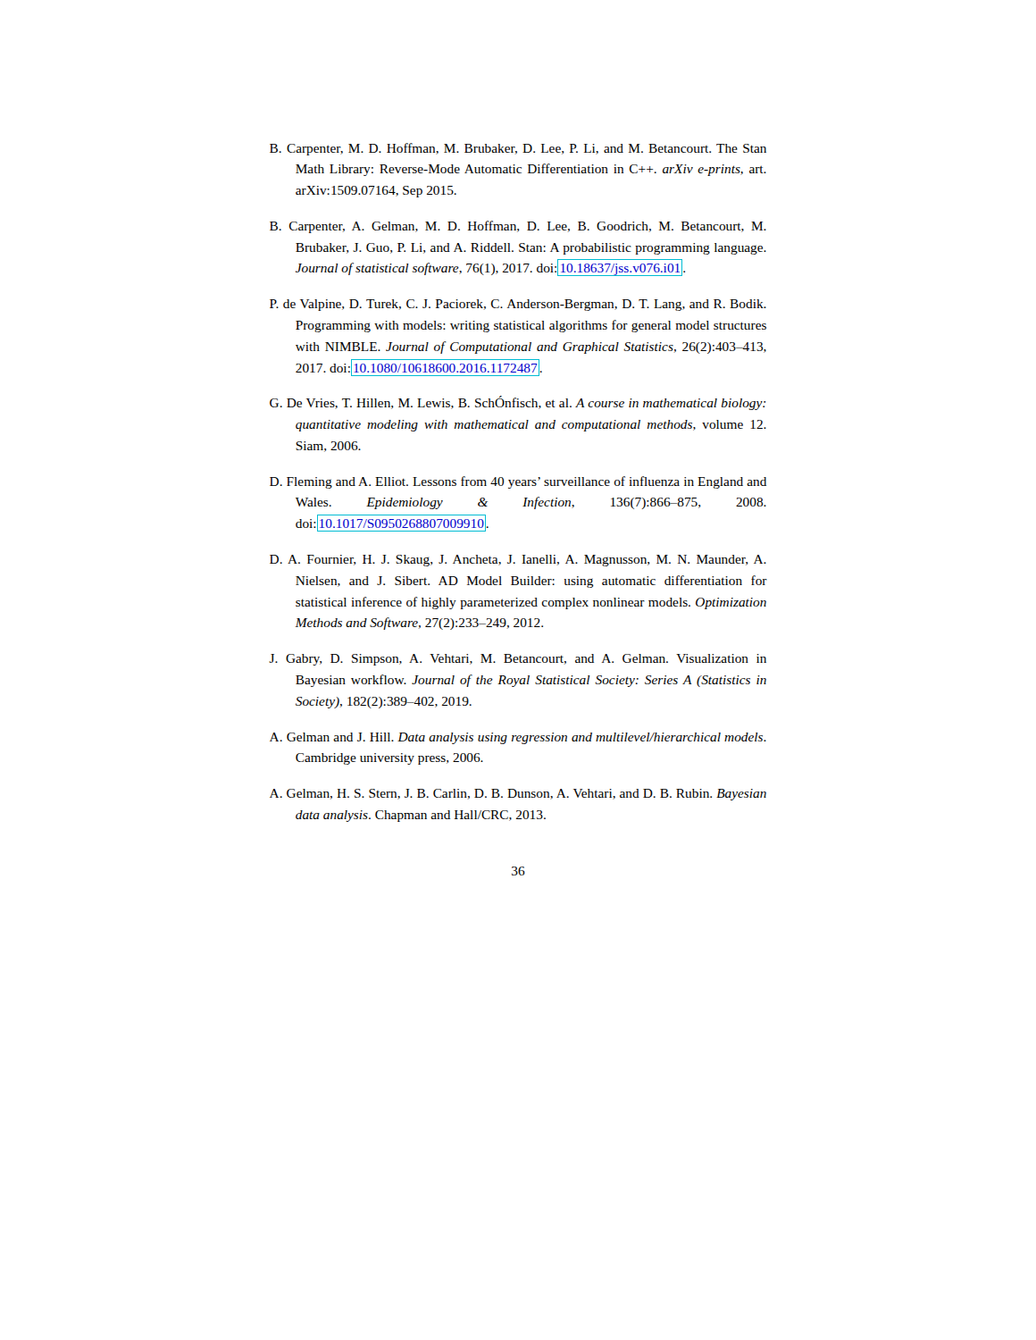B. Carpenter, M. D. Hoffman, M. Brubaker, D. Lee, P. Li, and M. Betancourt. The Stan Math Library: Reverse-Mode Automatic Differentiation in C++. arXiv e-prints, art. arXiv:1509.07164, Sep 2015.
B. Carpenter, A. Gelman, M. D. Hoffman, D. Lee, B. Goodrich, M. Betancourt, M. Brubaker, J. Guo, P. Li, and A. Riddell. Stan: A probabilistic programming language. Journal of statistical software, 76(1), 2017. doi:10.18637/jss.v076.i01.
P. de Valpine, D. Turek, C. J. Paciorek, C. Anderson-Bergman, D. T. Lang, and R. Bodik. Programming with models: writing statistical algorithms for general model structures with NIMBLE. Journal of Computational and Graphical Statistics, 26(2):403–413, 2017. doi:10.1080/10618600.2016.1172487.
G. De Vries, T. Hillen, M. Lewis, B. SchÓnfisch, et al. A course in mathematical biology: quantitative modeling with mathematical and computational methods, volume 12. Siam, 2006.
D. Fleming and A. Elliot. Lessons from 40 years’ surveillance of influenza in England and Wales. Epidemiology & Infection, 136(7):866–875, 2008. doi:10.1017/S0950268807009910.
D. A. Fournier, H. J. Skaug, J. Ancheta, J. Ianelli, A. Magnusson, M. N. Maunder, A. Nielsen, and J. Sibert. AD Model Builder: using automatic differentiation for statistical inference of highly parameterized complex nonlinear models. Optimization Methods and Software, 27(2):233–249, 2012.
J. Gabry, D. Simpson, A. Vehtari, M. Betancourt, and A. Gelman. Visualization in Bayesian workflow. Journal of the Royal Statistical Society: Series A (Statistics in Society), 182(2):389–402, 2019.
A. Gelman and J. Hill. Data analysis using regression and multilevel/hierarchical models. Cambridge university press, 2006.
A. Gelman, H. S. Stern, J. B. Carlin, D. B. Dunson, A. Vehtari, and D. B. Rubin. Bayesian data analysis. Chapman and Hall/CRC, 2013.
36